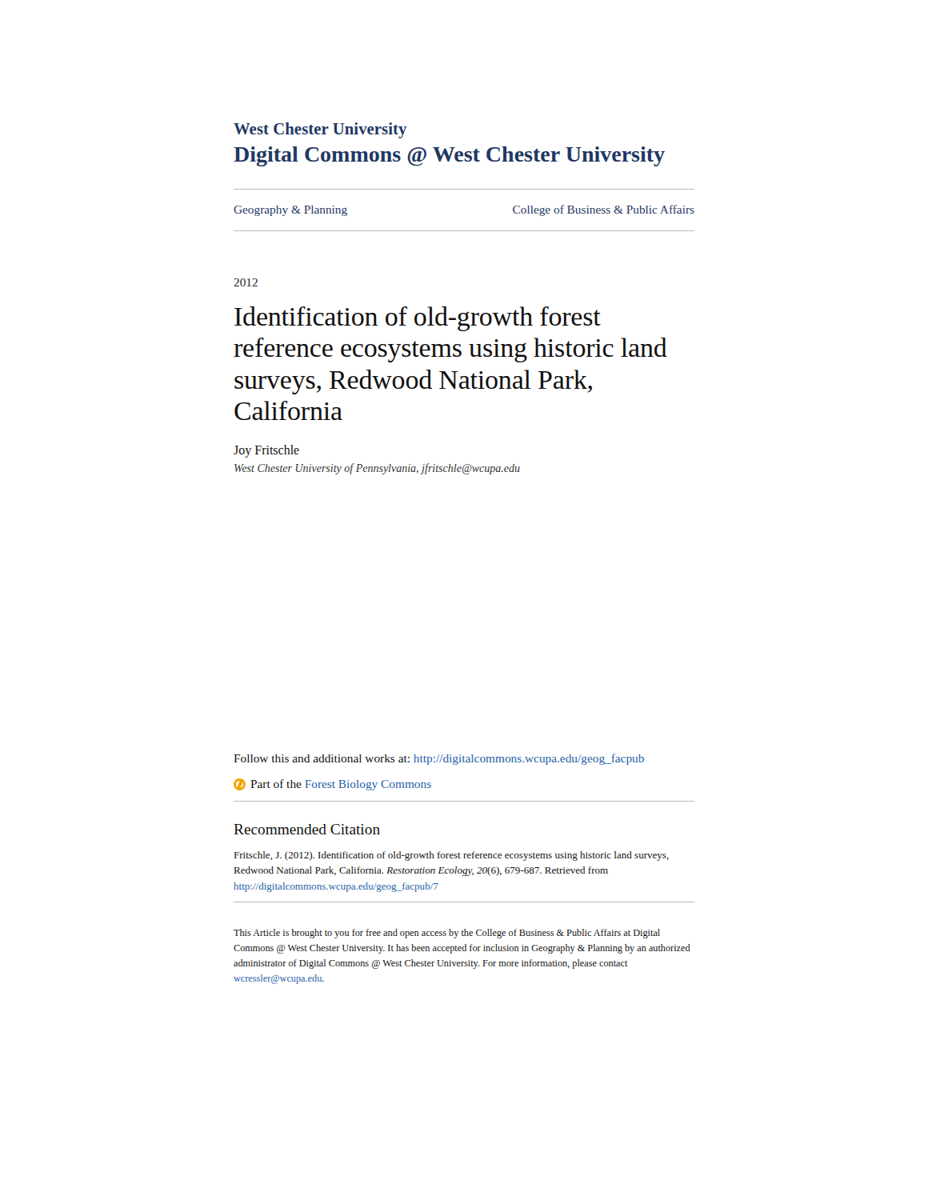West Chester University
Digital Commons @ West Chester University
Geography & Planning
College of Business & Public Affairs
2012
Identification of old-growth forest reference ecosystems using historic land surveys, Redwood National Park, California
Joy Fritschle
West Chester University of Pennsylvania, jfritschle@wcupa.edu
Follow this and additional works at: http://digitalcommons.wcupa.edu/geog_facpub
Part of the Forest Biology Commons
Recommended Citation
Fritschle, J. (2012). Identification of old-growth forest reference ecosystems using historic land surveys, Redwood National Park, California. Restoration Ecology, 20(6), 679-687. Retrieved from http://digitalcommons.wcupa.edu/geog_facpub/7
This Article is brought to you for free and open access by the College of Business & Public Affairs at Digital Commons @ West Chester University. It has been accepted for inclusion in Geography & Planning by an authorized administrator of Digital Commons @ West Chester University. For more information, please contact wcressler@wcupa.edu.